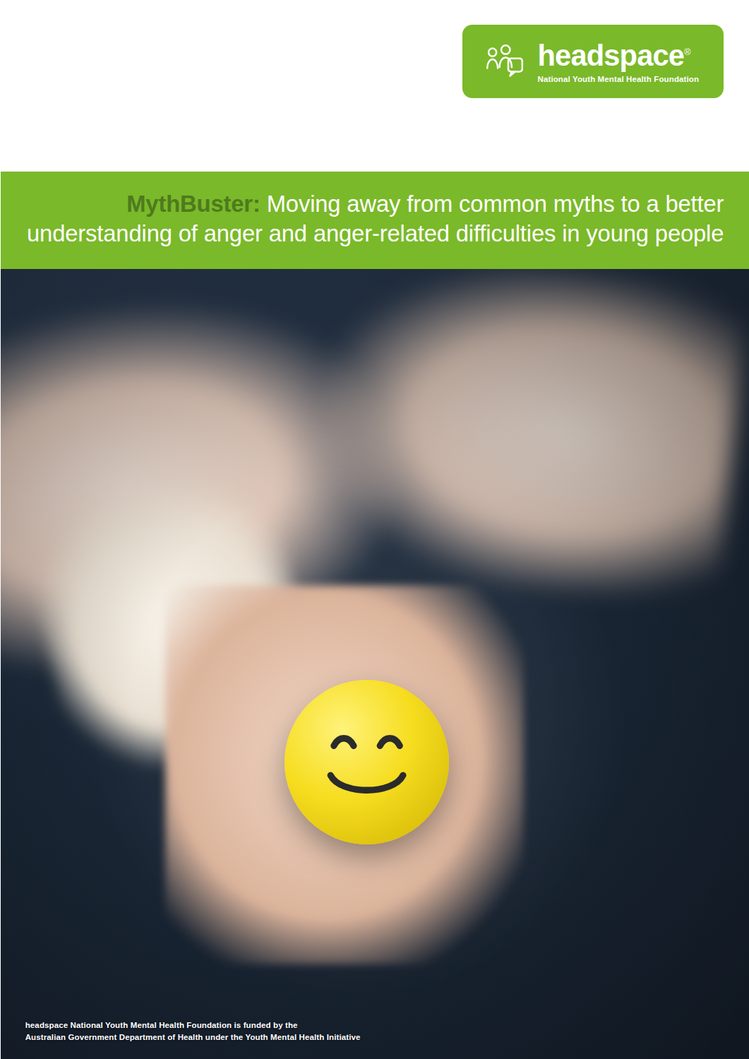headspace®
National Youth Mental Health Foundation
MythBuster: Moving away from common myths to a better understanding of anger and anger-related difficulties in young people
headspace National Youth Mental Health Foundation is funded by the
Australian Government Department of Health under the Youth Mental Health Initiative